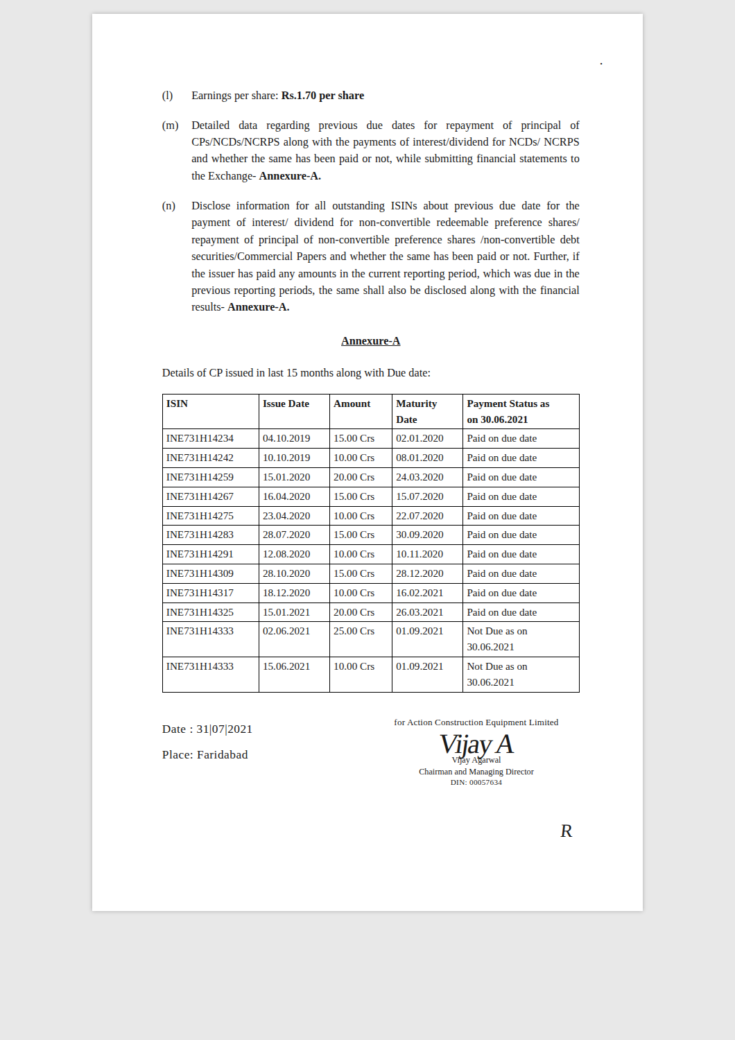.
(l) Earnings per share: Rs.1.70 per share
(m) Detailed data regarding previous due dates for repayment of principal of CPs/NCDs/NCRPS along with the payments of interest/dividend for NCDs/ NCRPS and whether the same has been paid or not, while submitting financial statements to the Exchange- Annexure-A.
(n) Disclose information for all outstanding ISINs about previous due date for the payment of interest/ dividend for non-convertible redeemable preference shares/ repayment of principal of non-convertible preference shares /non-convertible debt securities/Commercial Papers and whether the same has been paid or not. Further, if the issuer has paid any amounts in the current reporting period, which was due in the previous reporting periods, the same shall also be disclosed along with the financial results- Annexure-A.
Annexure-A
Details of CP issued in last 15 months along with Due date:
| ISIN | Issue Date | Amount | Maturity Date | Payment Status as on 30.06.2021 |
| --- | --- | --- | --- | --- |
| INE731H14234 | 04.10.2019 | 15.00 Crs | 02.01.2020 | Paid on due date |
| INE731H14242 | 10.10.2019 | 10.00 Crs | 08.01.2020 | Paid on due date |
| INE731H14259 | 15.01.2020 | 20.00 Crs | 24.03.2020 | Paid on due date |
| INE731H14267 | 16.04.2020 | 15.00 Crs | 15.07.2020 | Paid on due date |
| INE731H14275 | 23.04.2020 | 10.00 Crs | 22.07.2020 | Paid on due date |
| INE731H14283 | 28.07.2020 | 15.00 Crs | 30.09.2020 | Paid on due date |
| INE731H14291 | 12.08.2020 | 10.00 Crs | 10.11.2020 | Paid on due date |
| INE731H14309 | 28.10.2020 | 15.00 Crs | 28.12.2020 | Paid on due date |
| INE731H14317 | 18.12.2020 | 10.00 Crs | 16.02.2021 | Paid on due date |
| INE731H14325 | 15.01.2021 | 20.00 Crs | 26.03.2021 | Paid on due date |
| INE731H14333 | 02.06.2021 | 25.00 Crs | 01.09.2021 | Not Due as on 30.06.2021 |
| INE731H14333 | 15.06.2021 | 10.00 Crs | 01.09.2021 | Not Due as on 30.06.2021 |
Date : 31|07|2021
Place: Faridabad
for Action Construction Equipment Limited
Vijay A
Vijay Agarwal
Chairman and Managing Director
DIN: 00057634
R